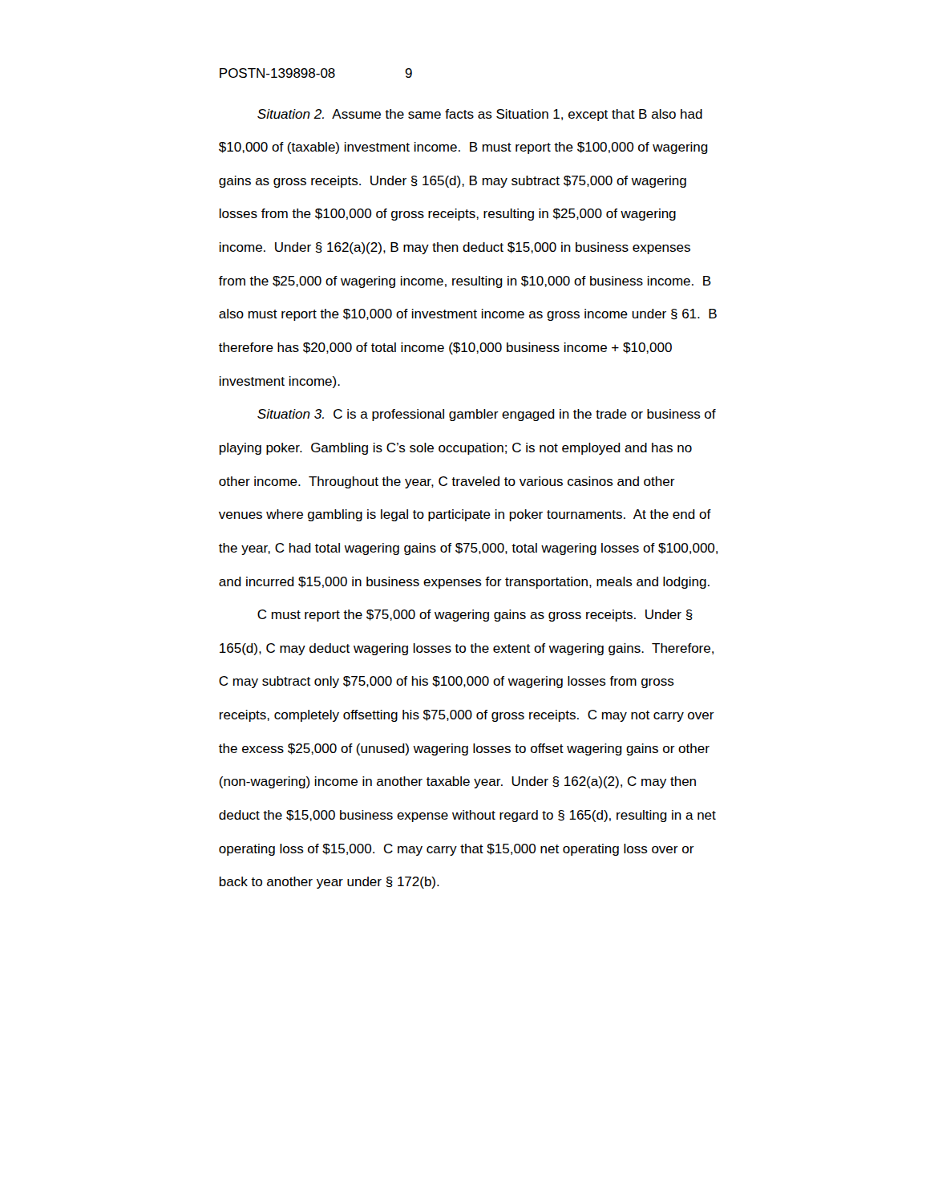POSTN-139898-08 9
Situation 2. Assume the same facts as Situation 1, except that B also had $10,000 of (taxable) investment income. B must report the $100,000 of wagering gains as gross receipts. Under § 165(d), B may subtract $75,000 of wagering losses from the $100,000 of gross receipts, resulting in $25,000 of wagering income. Under § 162(a)(2), B may then deduct $15,000 in business expenses from the $25,000 of wagering income, resulting in $10,000 of business income. B also must report the $10,000 of investment income as gross income under § 61. B therefore has $20,000 of total income ($10,000 business income + $10,000 investment income).
Situation 3. C is a professional gambler engaged in the trade or business of playing poker. Gambling is C’s sole occupation; C is not employed and has no other income. Throughout the year, C traveled to various casinos and other venues where gambling is legal to participate in poker tournaments. At the end of the year, C had total wagering gains of $75,000, total wagering losses of $100,000, and incurred $15,000 in business expenses for transportation, meals and lodging.
C must report the $75,000 of wagering gains as gross receipts. Under § 165(d), C may deduct wagering losses to the extent of wagering gains. Therefore, C may subtract only $75,000 of his $100,000 of wagering losses from gross receipts, completely offsetting his $75,000 of gross receipts. C may not carry over the excess $25,000 of (unused) wagering losses to offset wagering gains or other (non-wagering) income in another taxable year. Under § 162(a)(2), C may then deduct the $15,000 business expense without regard to § 165(d), resulting in a net operating loss of $15,000. C may carry that $15,000 net operating loss over or back to another year under § 172(b).